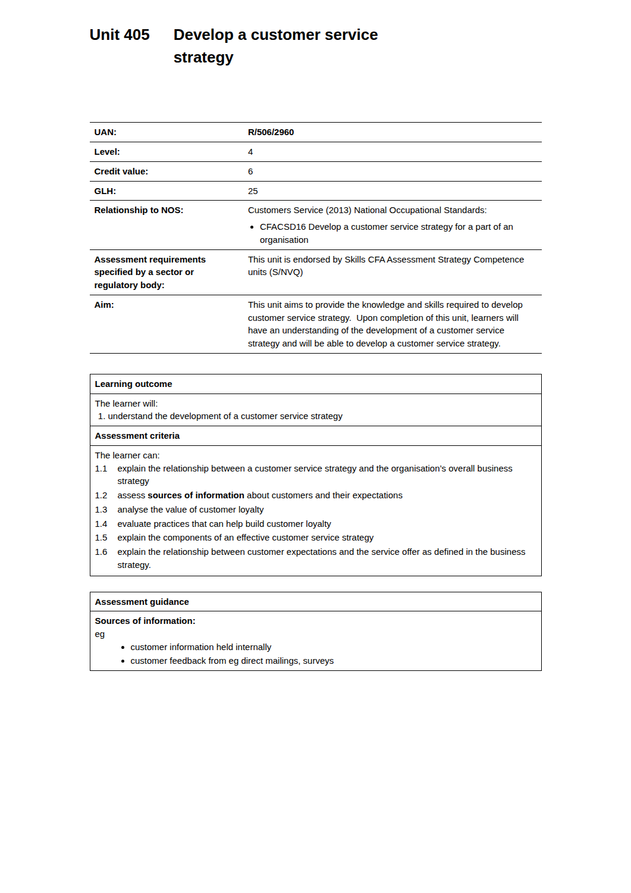Unit 405 Develop a customer service strategy
| UAN: | R/506/2960 |
| Level: | 4 |
| Credit value: | 6 |
| GLH: | 25 |
| Relationship to NOS: | Customers Service (2013) National Occupational Standards: CFACSD16 Develop a customer service strategy for a part of an organisation |
| Assessment requirements specified by a sector or regulatory body: | This unit is endorsed by Skills CFA Assessment Strategy Competence units (S/NVQ) |
| Aim: | This unit aims to provide the knowledge and skills required to develop customer service strategy. Upon completion of this unit, learners will have an understanding of the development of a customer service strategy and will be able to develop a customer service strategy. |
Learning outcome
The learner will:
understand the development of a customer service strategy
Assessment criteria
The learner can:
1.1 explain the relationship between a customer service strategy and the organisation’s overall business strategy
1.2 assess sources of information about customers and their expectations
1.3 analyse the value of customer loyalty
1.4 evaluate practices that can help build customer loyalty
1.5 explain the components of an effective customer service strategy
1.6 explain the relationship between customer expectations and the service offer as defined in the business strategy.
Assessment guidance
Sources of information:
eg
customer information held internally
customer feedback from eg direct mailings, surveys